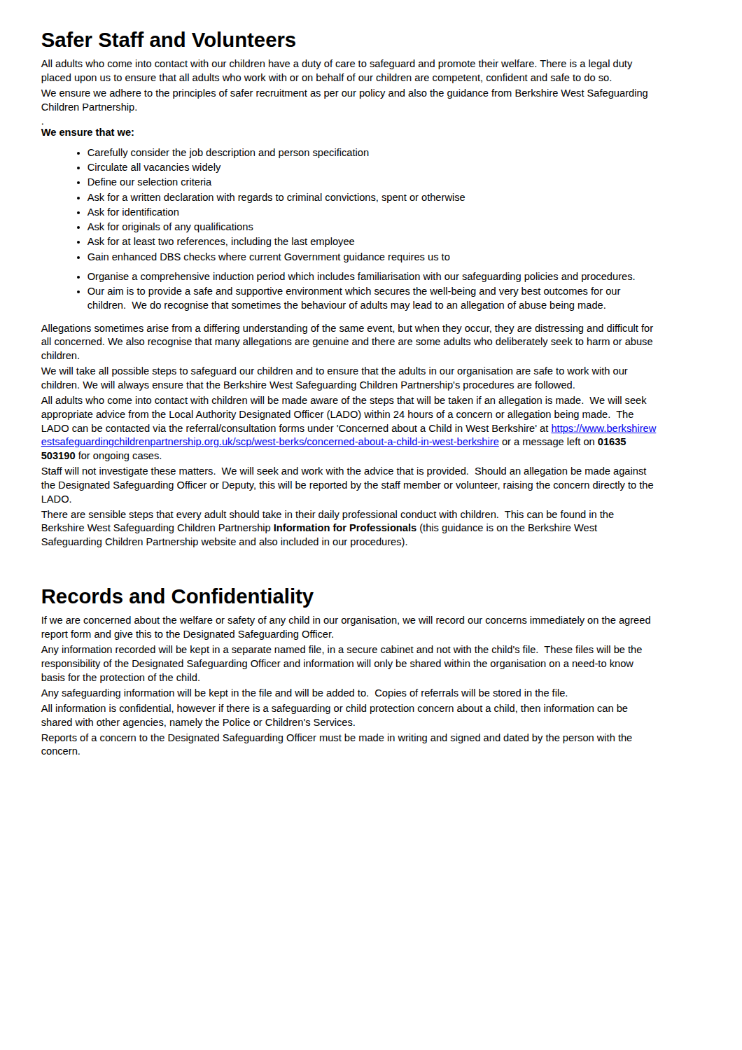Safer Staff and Volunteers
All adults who come into contact with our children have a duty of care to safeguard and promote their welfare. There is a legal duty placed upon us to ensure that all adults who work with or on behalf of our children are competent, confident and safe to do so.
We ensure we adhere to the principles of safer recruitment as per our policy and also the guidance from Berkshire West Safeguarding Children Partnership.
.
We ensure that we:
Carefully consider the job description and person specification
Circulate all vacancies widely
Define our selection criteria
Ask for a written declaration with regards to criminal convictions, spent or otherwise
Ask for identification
Ask for originals of any qualifications
Ask for at least two references, including the last employee
Gain enhanced DBS checks where current Government guidance requires us to
Organise a comprehensive induction period which includes familiarisation with our safeguarding policies and procedures.
Our aim is to provide a safe and supportive environment which secures the well-being and very best outcomes for our children. We do recognise that sometimes the behaviour of adults may lead to an allegation of abuse being made.
Allegations sometimes arise from a differing understanding of the same event, but when they occur, they are distressing and difficult for all concerned. We also recognise that many allegations are genuine and there are some adults who deliberately seek to harm or abuse children.
We will take all possible steps to safeguard our children and to ensure that the adults in our organisation are safe to work with our children. We will always ensure that the Berkshire West Safeguarding Children Partnership's procedures are followed.
All adults who come into contact with children will be made aware of the steps that will be taken if an allegation is made. We will seek appropriate advice from the Local Authority Designated Officer (LADO) within 24 hours of a concern or allegation being made. The LADO can be contacted via the referral/consultation forms under 'Concerned about a Child in West Berkshire' at https://www.berkshirewestsafeguardingchildrenpartnership.org.uk/scp/west-berks/concerned-about-a-child-in-west-berkshire or a message left on 01635 503190 for ongoing cases.
Staff will not investigate these matters. We will seek and work with the advice that is provided. Should an allegation be made against the Designated Safeguarding Officer or Deputy, this will be reported by the staff member or volunteer, raising the concern directly to the LADO.
There are sensible steps that every adult should take in their daily professional conduct with children. This can be found in the Berkshire West Safeguarding Children Partnership Information for Professionals (this guidance is on the Berkshire West Safeguarding Children Partnership website and also included in our procedures).
Records and Confidentiality
If we are concerned about the welfare or safety of any child in our organisation, we will record our concerns immediately on the agreed report form and give this to the Designated Safeguarding Officer.
Any information recorded will be kept in a separate named file, in a secure cabinet and not with the child's file. These files will be the responsibility of the Designated Safeguarding Officer and information will only be shared within the organisation on a need-to know basis for the protection of the child.
Any safeguarding information will be kept in the file and will be added to. Copies of referrals will be stored in the file.
All information is confidential, however if there is a safeguarding or child protection concern about a child, then information can be shared with other agencies, namely the Police or Children's Services.
Reports of a concern to the Designated Safeguarding Officer must be made in writing and signed and dated by the person with the concern.